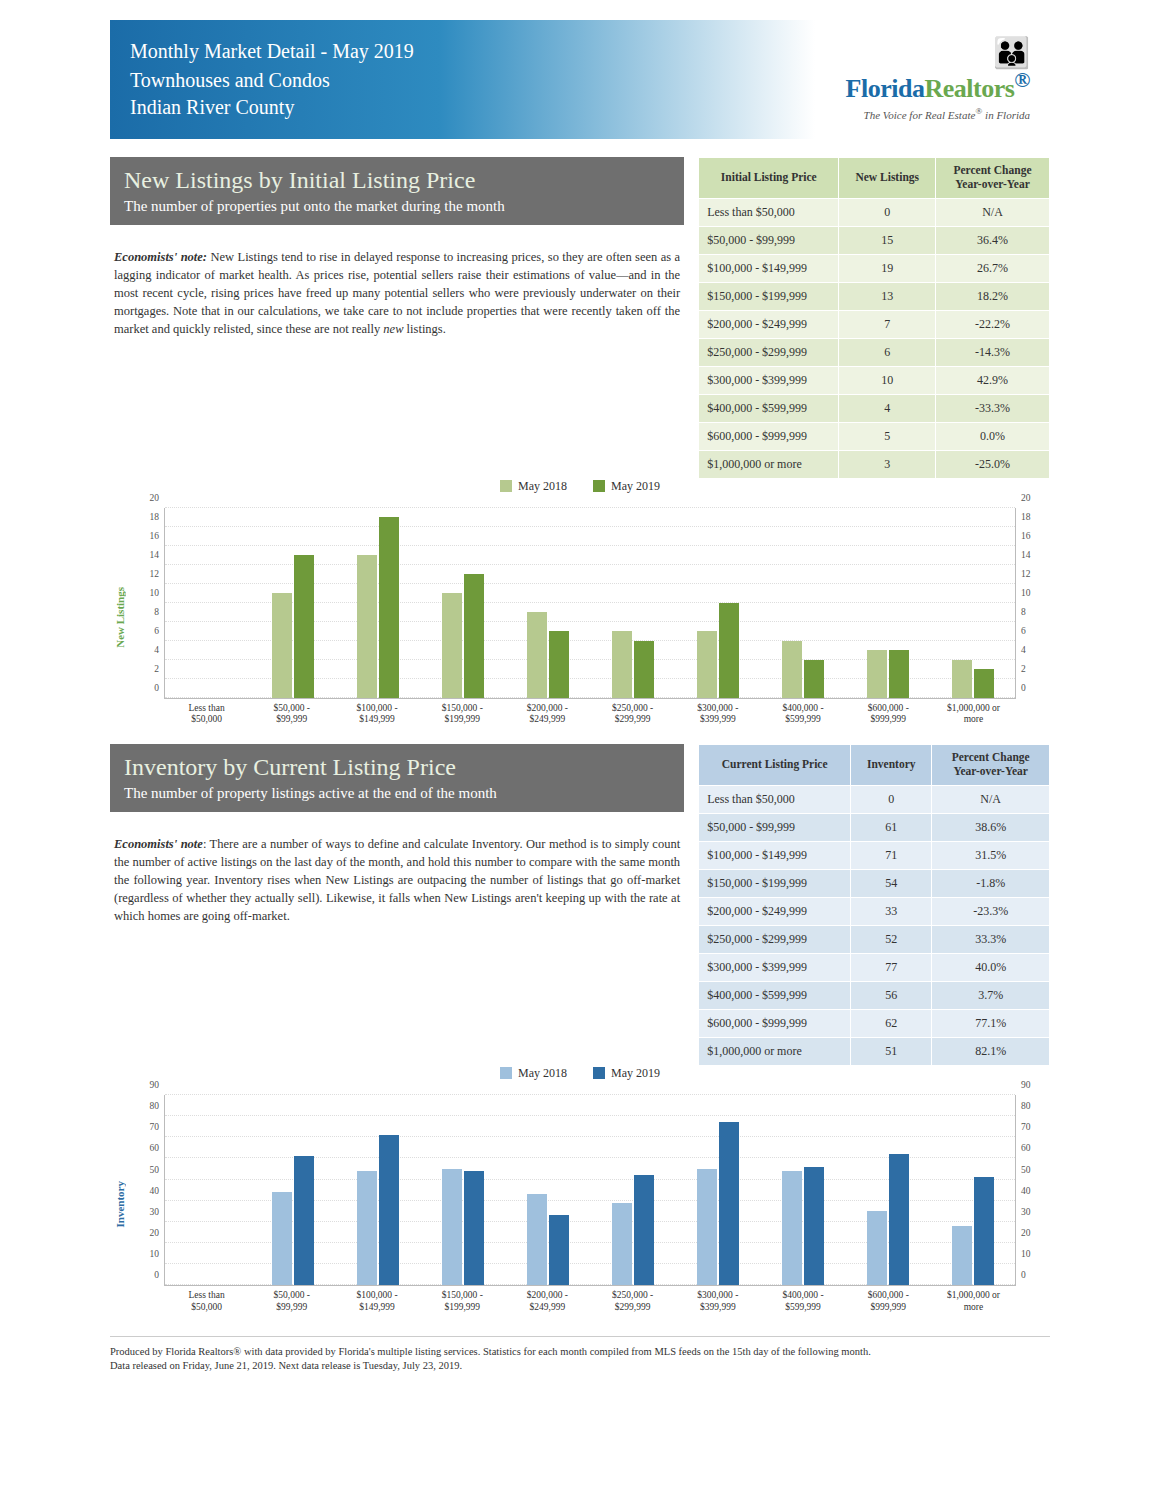Monthly Market Detail - May 2019
Townhouses and Condos
Indian River County
👪
FloridaRealtors®
The Voice for Real Estate® in Florida
New Listings by Initial Listing Price
The number of properties put onto the market during the month
Economists' note: New Listings tend to rise in delayed response to increasing prices, so they are often seen as a lagging indicator of market health. As prices rise, potential sellers raise their estimations of value—and in the most recent cycle, rising prices have freed up many potential sellers who were previously underwater on their mortgages. Note that in our calculations, we take care to not include properties that were recently taken off the market and quickly relisted, since these are not really new listings.
| Initial Listing Price | New Listings | Percent Change Year-over-Year |
| --- | --- | --- |
| Less than $50,000 | 0 | N/A |
| $50,000 - $99,999 | 15 | 36.4% |
| $100,000 - $149,999 | 19 | 26.7% |
| $150,000 - $199,999 | 13 | 18.2% |
| $200,000 - $249,999 | 7 | -22.2% |
| $250,000 - $299,999 | 6 | -14.3% |
| $300,000 - $399,999 | 10 | 42.9% |
| $400,000 - $599,999 | 4 | -33.3% |
| $600,000 - $999,999 | 5 | 0.0% |
| $1,000,000 or more | 3 | -25.0% |
May 2018
May 2019
New Listings
0
2
4
6
8
10
12
14
16
18
20
0
2
4
6
8
10
12
14
16
18
20
Less than
$50,000
$50,000 -
$99,999
$100,000 -
$149,999
$150,000 -
$199,999
$200,000 -
$249,999
$250,000 -
$299,999
$300,000 -
$399,999
$400,000 -
$599,999
$600,000 -
$999,999
$1,000,000 or
more
Inventory by Current Listing Price
The number of property listings active at the end of the month
Economists' note: There are a number of ways to define and calculate Inventory. Our method is to simply count the number of active listings on the last day of the month, and hold this number to compare with the same month the following year. Inventory rises when New Listings are outpacing the number of listings that go off-market (regardless of whether they actually sell). Likewise, it falls when New Listings aren't keeping up with the rate at which homes are going off-market.
| Current Listing Price | Inventory | Percent Change Year-over-Year |
| --- | --- | --- |
| Less than $50,000 | 0 | N/A |
| $50,000 - $99,999 | 61 | 38.6% |
| $100,000 - $149,999 | 71 | 31.5% |
| $150,000 - $199,999 | 54 | -1.8% |
| $200,000 - $249,999 | 33 | -23.3% |
| $250,000 - $299,999 | 52 | 33.3% |
| $300,000 - $399,999 | 77 | 40.0% |
| $400,000 - $599,999 | 56 | 3.7% |
| $600,000 - $999,999 | 62 | 77.1% |
| $1,000,000 or more | 51 | 82.1% |
May 2018
May 2019
Inventory
0
10
20
30
40
50
60
70
80
90
0
10
20
30
40
50
60
70
80
90
Less than
$50,000
$50,000 -
$99,999
$100,000 -
$149,999
$150,000 -
$199,999
$200,000 -
$249,999
$250,000 -
$299,999
$300,000 -
$399,999
$400,000 -
$599,999
$600,000 -
$999,999
$1,000,000 or
more
Produced by Florida Realtors® with data provided by Florida's multiple listing services. Statistics for each month compiled from MLS feeds on the 15th day of the following month.
Data released on Friday, June 21, 2019. Next data release is Tuesday, July 23, 2019.